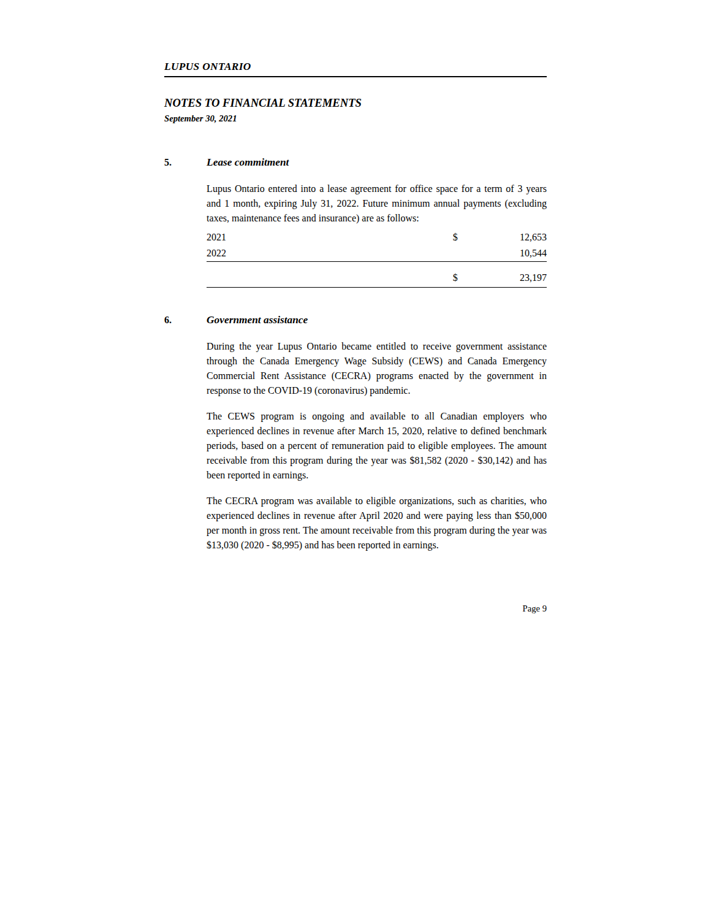LUPUS ONTARIO
NOTES TO FINANCIAL STATEMENTS
September 30, 2021
5. Lease commitment
Lupus Ontario entered into a lease agreement for office space for a term of 3 years and 1 month, expiring July 31, 2022. Future minimum annual payments (excluding taxes, maintenance fees and insurance) are as follows:
| 2021 | $ | 12,653 |
| 2022 | | 10,544 |
| | $ | 23,197 |
6. Government assistance
During the year Lupus Ontario became entitled to receive government assistance through the Canada Emergency Wage Subsidy (CEWS) and Canada Emergency Commercial Rent Assistance (CECRA) programs enacted by the government in response to the COVID-19 (coronavirus) pandemic.
The CEWS program is ongoing and available to all Canadian employers who experienced declines in revenue after March 15, 2020, relative to defined benchmark periods, based on a percent of remuneration paid to eligible employees. The amount receivable from this program during the year was $81,582 (2020 - $30,142) and has been reported in earnings.
The CECRA program was available to eligible organizations, such as charities, who experienced declines in revenue after April 2020 and were paying less than $50,000 per month in gross rent. The amount receivable from this program during the year was $13,030 (2020 - $8,995) and has been reported in earnings.
Page 9